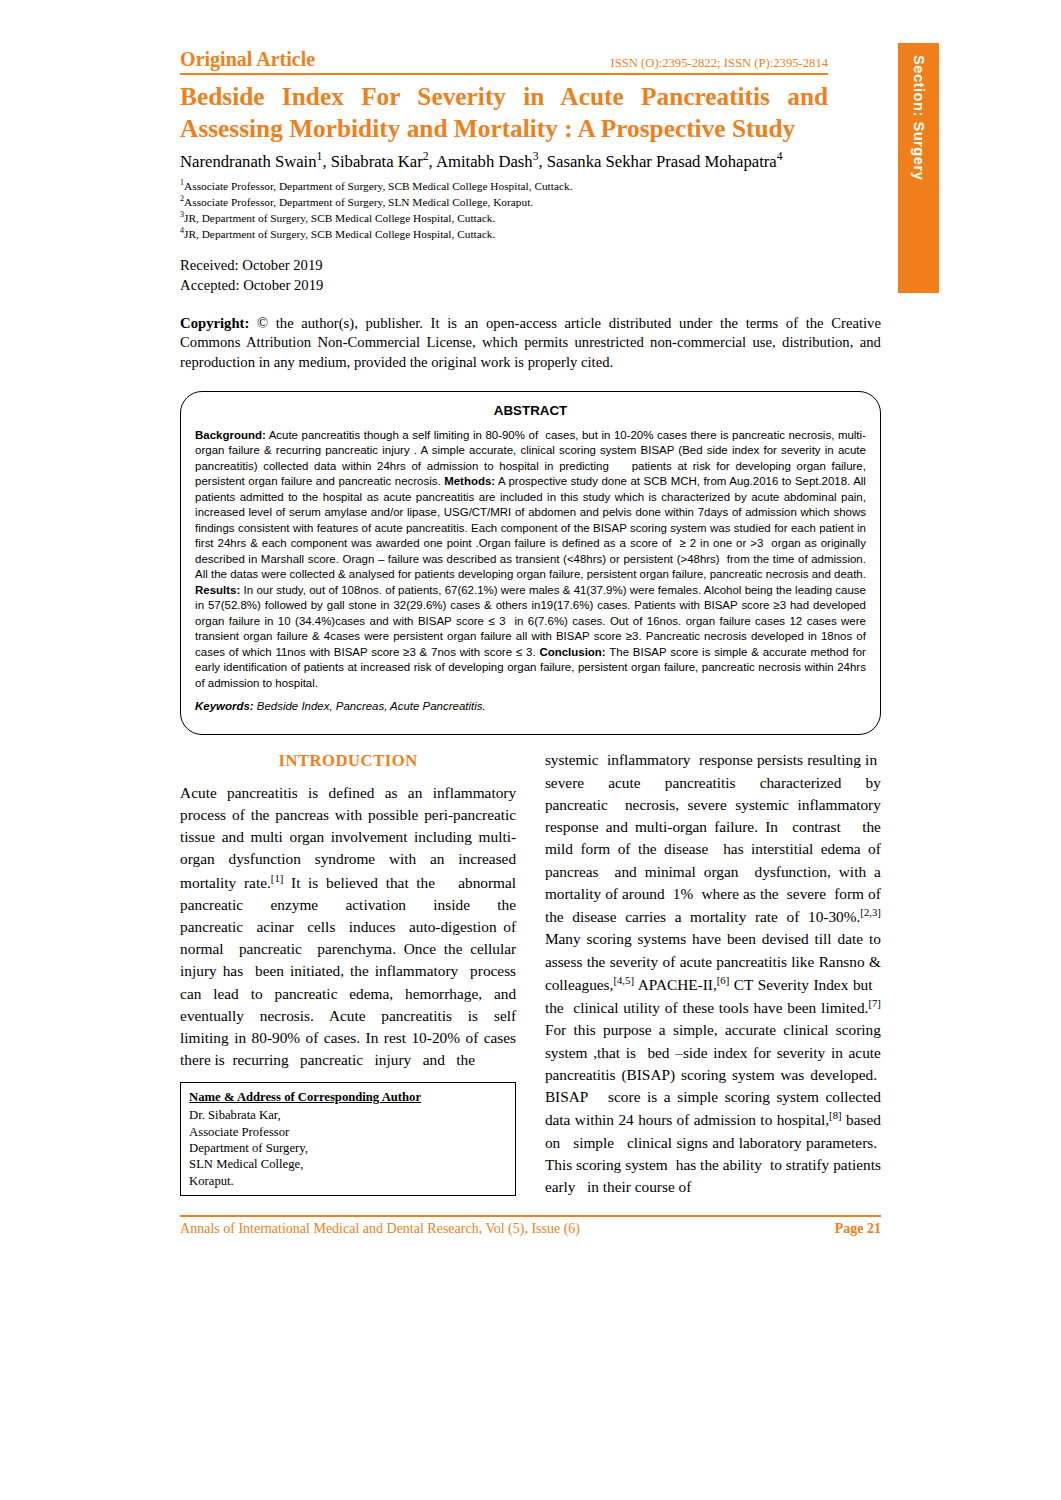Section: Surgery
Original Article
ISSN (O):2395-2822; ISSN (P):2395-2814
Bedside Index For Severity in Acute Pancreatitis and Assessing Morbidity and Mortality : A Prospective Study
Narendranath Swain1, Sibabrata Kar2, Amitabh Dash3, Sasanka Sekhar Prasad Mohapatra4
1Associate Professor, Department of Surgery, SCB Medical College Hospital, Cuttack.
2Associate Professor, Department of Surgery, SLN Medical College, Koraput.
3JR, Department of Surgery, SCB Medical College Hospital, Cuttack.
4JR, Department of Surgery, SCB Medical College Hospital, Cuttack.
Received: October 2019
Accepted: October 2019
Copyright: © the author(s), publisher. It is an open-access article distributed under the terms of the Creative Commons Attribution Non-Commercial License, which permits unrestricted non-commercial use, distribution, and reproduction in any medium, provided the original work is properly cited.
ABSTRACT
Background: Acute pancreatitis though a self limiting in 80-90% of cases, but in 10-20% cases there is pancreatic necrosis, multi-organ failure & recurring pancreatic injury . A simple accurate, clinical scoring system BISAP (Bed side index for severity in acute pancreatitis) collected data within 24hrs of admission to hospital in predicting patients at risk for developing organ failure, persistent organ failure and pancreatic necrosis. Methods: A prospective study done at SCB MCH, from Aug.2016 to Sept.2018. All patients admitted to the hospital as acute pancreatitis are included in this study which is characterized by acute abdominal pain, increased level of serum amylase and/or lipase, USG/CT/MRI of abdomen and pelvis done within 7days of admission which shows findings consistent with features of acute pancreatitis. Each component of the BISAP scoring system was studied for each patient in first 24hrs & each component was awarded one point .Organ failure is defined as a score of ≥ 2 in one or >3 organ as originally described in Marshall score. Oragn – failure was described as transient (<48hrs) or persistent (>48hrs) from the time of admission. All the datas were collected & analysed for patients developing organ failure, persistent organ failure, pancreatic necrosis and death. Results: In our study, out of 108nos. of patients, 67(62.1%) were males & 41(37.9%) were females. Alcohol being the leading cause in 57(52.8%) followed by gall stone in 32(29.6%) cases & others in19(17.6%) cases. Patients with BISAP score ≥3 had developed organ failure in 10 (34.4%)cases and with BISAP score ≤ 3 in 6(7.6%) cases. Out of 16nos. organ failure cases 12 cases were transient organ failure & 4cases were persistent organ failure all with BISAP score ≥3. Pancreatic necrosis developed in 18nos of cases of which 11nos with BISAP score ≥3 & 7nos with score ≤ 3. Conclusion: The BISAP score is simple & accurate method for early identification of patients at increased risk of developing organ failure, persistent organ failure, pancreatic necrosis within 24hrs of admission to hospital.
Keywords: Bedside Index, Pancreas, Acute Pancreatitis.
INTRODUCTION
Acute pancreatitis is defined as an inflammatory process of the pancreas with possible peri-pancreatic tissue and multi organ involvement including multi-organ dysfunction syndrome with an increased mortality rate.[1] It is believed that the abnormal pancreatic enzyme activation inside the pancreatic acinar cells induces auto-digestion of normal pancreatic parenchyma. Once the cellular injury has been initiated, the inflammatory process can lead to pancreatic edema, hemorrhage, and eventually necrosis. Acute pancreatitis is self limiting in 80-90% of cases. In rest 10-20% of cases there is recurring pancreatic injury and the
Name & Address of Corresponding Author Dr. Sibabrata Kar,
Associate Professor
Department of Surgery,
SLN Medical College,
Koraput.
systemic inflammatory response persists resulting in severe acute pancreatitis characterized by pancreatic necrosis, severe systemic inflammatory response and multi-organ failure. In contrast the mild form of the disease has interstitial edema of pancreas and minimal organ dysfunction, with a mortality of around 1% where as the severe form of the disease carries a mortality rate of 10-30%.[2,3] Many scoring systems have been devised till date to assess the severity of acute pancreatitis like Ransno & colleagues,[4,5] APACHE-II,[6] CT Severity Index but the clinical utility of these tools have been limited.[7] For this purpose a simple, accurate clinical scoring system ,that is bed –side index for severity in acute pancreatitis (BISAP) scoring system was developed. BISAP score is a simple scoring system collected data within 24 hours of admission to hospital,[8] based on simple clinical signs and laboratory parameters. This scoring system has the ability to stratify patients early in their course of
Annals of International Medical and Dental Research, Vol (5), Issue (6)
Page 21